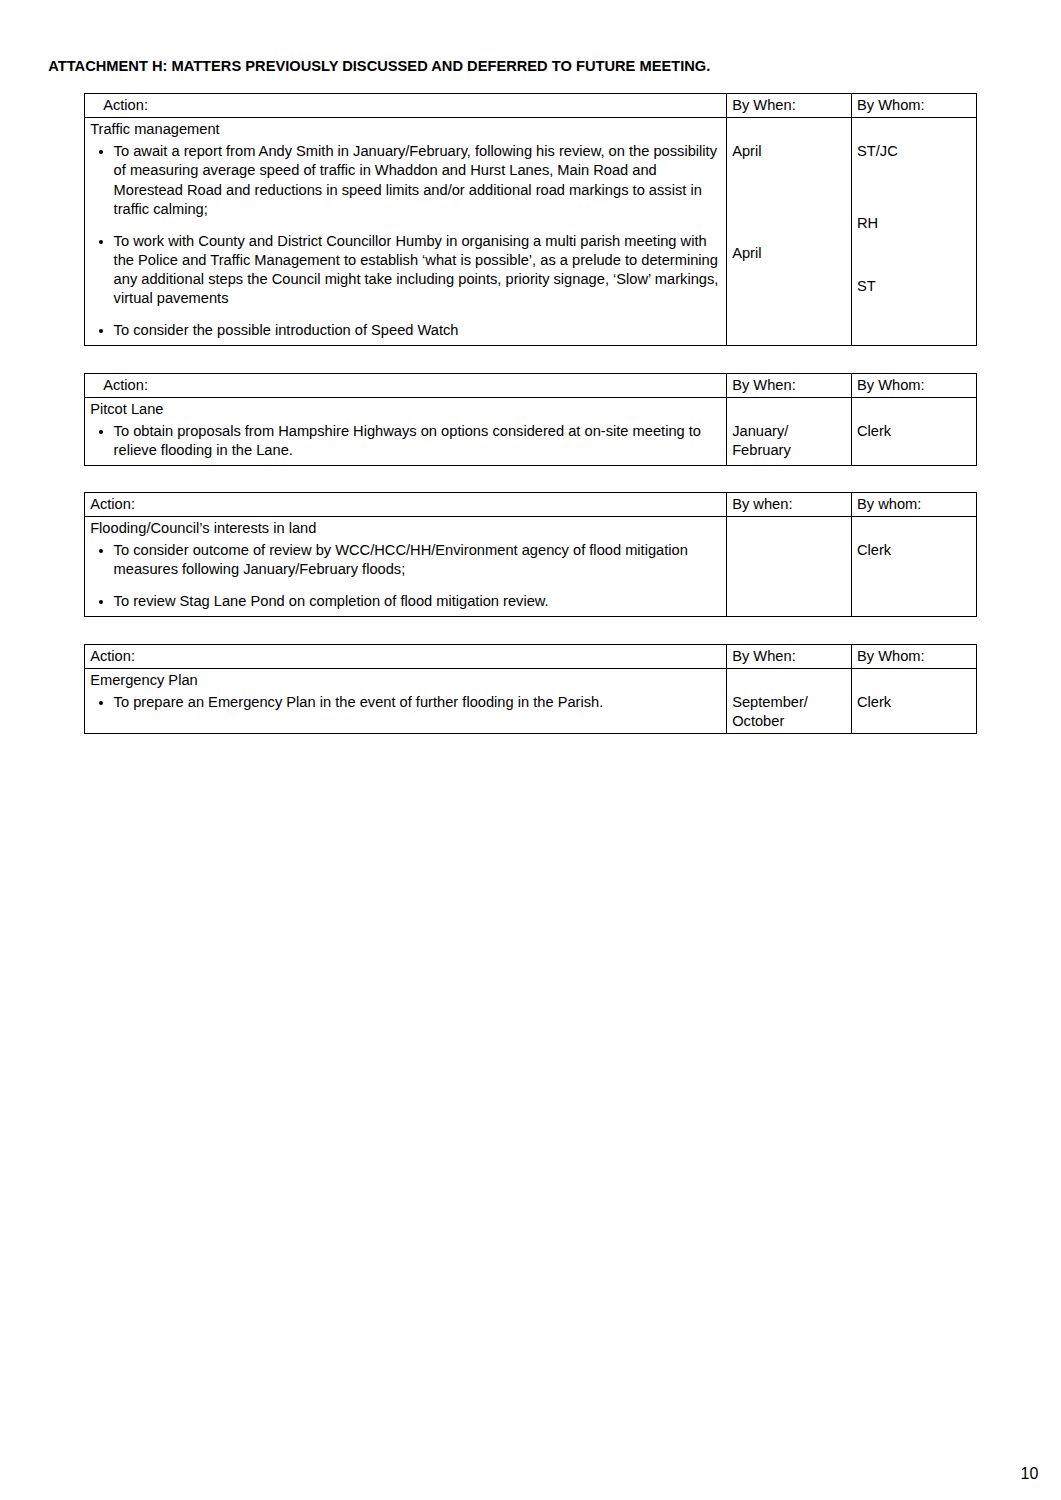ATTACHMENT H: MATTERS PREVIOUSLY DISCUSSED AND DEFERRED TO FUTURE MEETING.
| Action: | By When: | By Whom: |
| Traffic management To await a report from Andy Smith in January/February, following his review, on the possibility of measuring average speed of traffic in Whaddon and Hurst Lanes, Main Road and Morestead Road and reductions in speed limits and/or additional road markings to assist in traffic calming; To work with County and District Councillor Humby in organising a multi parish meeting with the Police and Traffic Management to establish ‘what is possible’, as a prelude to determining any additional steps the Council might take including points, priority signage, ‘Slow’ markings, virtual pavements To consider the possible introduction of Speed Watch | April April | ST/JC RH ST |
| Action: | By When: | By Whom: |
| Pitcot Lane To obtain proposals from Hampshire Highways on options considered at on-site meeting to relieve flooding in the Lane. | January/ February | Clerk |
| Action: | By when: | By whom: |
| Flooding/Council’s interests in land To consider outcome of review by WCC/HCC/HH/Environment agency of flood mitigation measures following January/February floods; To review Stag Lane Pond on completion of flood mitigation review. | | Clerk |
| Action: | By When: | By Whom: |
| Emergency Plan To prepare an Emergency Plan in the event of further flooding in the Parish. | September/ October | Clerk |
10